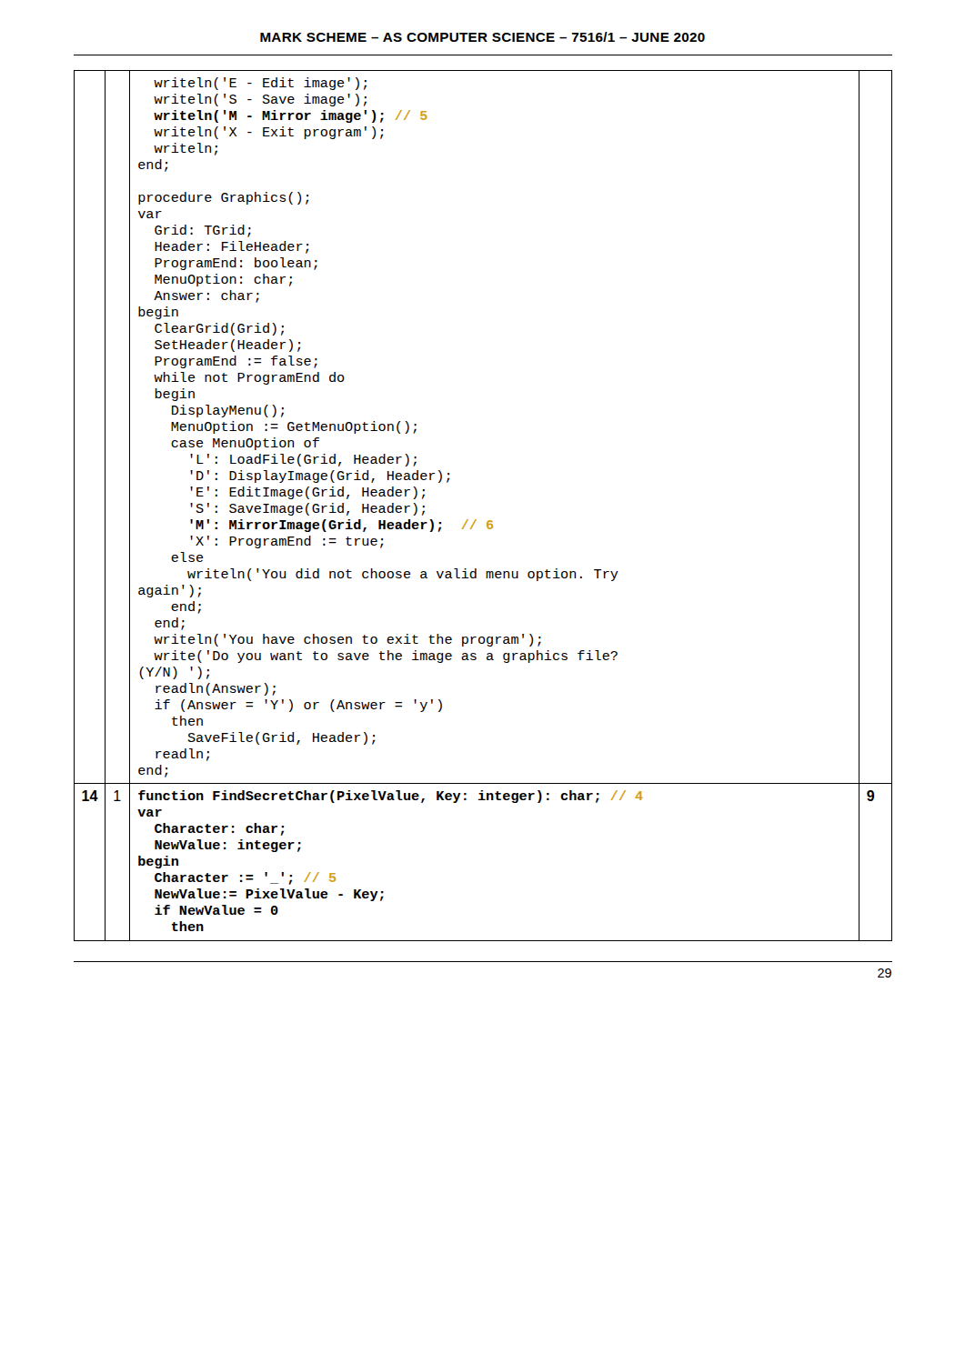MARK SCHEME – AS COMPUTER SCIENCE – 7516/1 – JUNE 2020
| | | writeln('E - Edit image'); writeln('S - Save image'); writeln('M - Mirror image'); // 5 writeln('X - Exit program'); writeln; end; procedure Graphics(); var Grid: TGrid; Header: FileHeader; ProgramEnd: boolean; MenuOption: char; Answer: char; begin ClearGrid(Grid); SetHeader(Header); ProgramEnd := false; while not ProgramEnd do begin DisplayMenu(); MenuOption := GetMenuOption(); case MenuOption of 'L': LoadFile(Grid, Header); 'D': DisplayImage(Grid, Header); 'E': EditImage(Grid, Header); 'S': SaveImage(Grid, Header); 'M': MirrorImage(Grid, Header); // 6 'X': ProgramEnd := true; else writeln('You did not choose a valid menu option. Try again'); end; end; writeln('You have chosen to exit the program'); write('Do you want to save the image as a graphics file? (Y/N) '); readln(Answer); if (Answer = 'Y') or (Answer = 'y') then SaveFile(Grid, Header); readln; end; | |
| 14 | 1 | function FindSecretChar(PixelValue, Key: integer): char; // 4 var Character: char; NewValue: integer; begin Character := '_'; // 5 NewValue:= PixelValue - Key; if NewValue = 0 then | 9 |
29